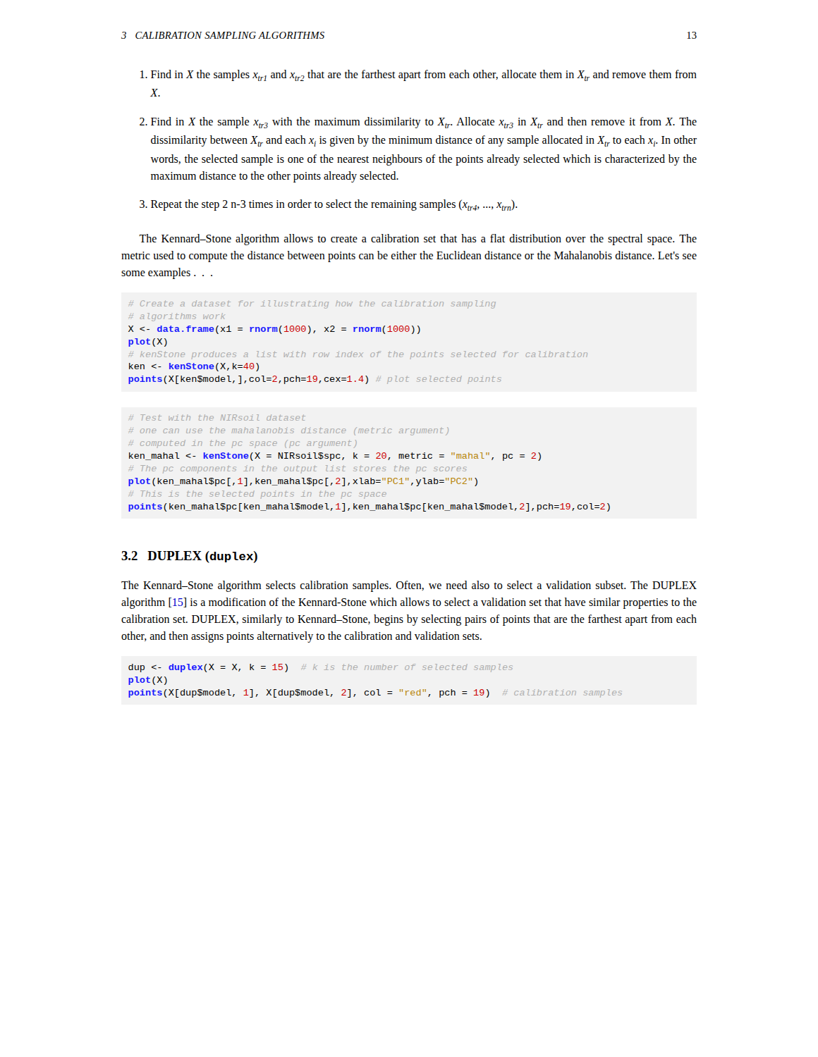3 CALIBRATION SAMPLING ALGORITHMS 13
Find in X the samples xtr1 and xtr2 that are the farthest apart from each other, allocate them in Xtr and remove them from X.
Find in X the sample xtr3 with the maximum dissimilarity to Xtr. Allocate xtr3 in Xtr and then remove it from X. The dissimilarity between Xtr and each xi is given by the minimum distance of any sample allocated in Xtr to each xi. In other words, the selected sample is one of the nearest neighbours of the points already selected which is characterized by the maximum distance to the other points already selected.
Repeat the step 2 n-3 times in order to select the remaining samples (xtr4, ..., xtrn).
The Kennard–Stone algorithm allows to create a calibration set that has a flat distribution over the spectral space. The metric used to compute the distance between points can be either the Euclidean distance or the Mahalanobis distance. Let's see some examples . . .
# Create a dataset for illustrating how the calibration sampling
# algorithms work
X <- data.frame(x1 = rnorm(1000), x2 = rnorm(1000))
plot(X)
# kenStone produces a list with row index of the points selected for calibration
ken <- kenStone(X,k=40)
points(X[ken$model,],col=2,pch=19,cex=1.4) # plot selected points
# Test with the NIRsoil dataset
# one can use the mahalanobis distance (metric argument)
# computed in the pc space (pc argument)
ken_mahal <- kenStone(X = NIRsoil$spc, k = 20, metric = "mahal", pc = 2)
# The pc components in the output list stores the pc scores
plot(ken_mahal$pc[,1],ken_mahal$pc[,2],xlab="PC1",ylab="PC2")
# This is the selected points in the pc space
points(ken_mahal$pc[ken_mahal$model,1],ken_mahal$pc[ken_mahal$model,2],pch=19,col=2)
3.2 DUPLEX (duplex)
The Kennard–Stone algorithm selects calibration samples. Often, we need also to select a validation subset. The DUPLEX algorithm [15] is a modification of the Kennard-Stone which allows to select a validation set that have similar properties to the calibration set. DUPLEX, similarly to Kennard–Stone, begins by selecting pairs of points that are the farthest apart from each other, and then assigns points alternatively to the calibration and validation sets.
dup <- duplex(X = X, k = 15)  # k is the number of selected samples
plot(X)
points(X[dup$model, 1], X[dup$model, 2], col = "red", pch = 19)  # calibration samples